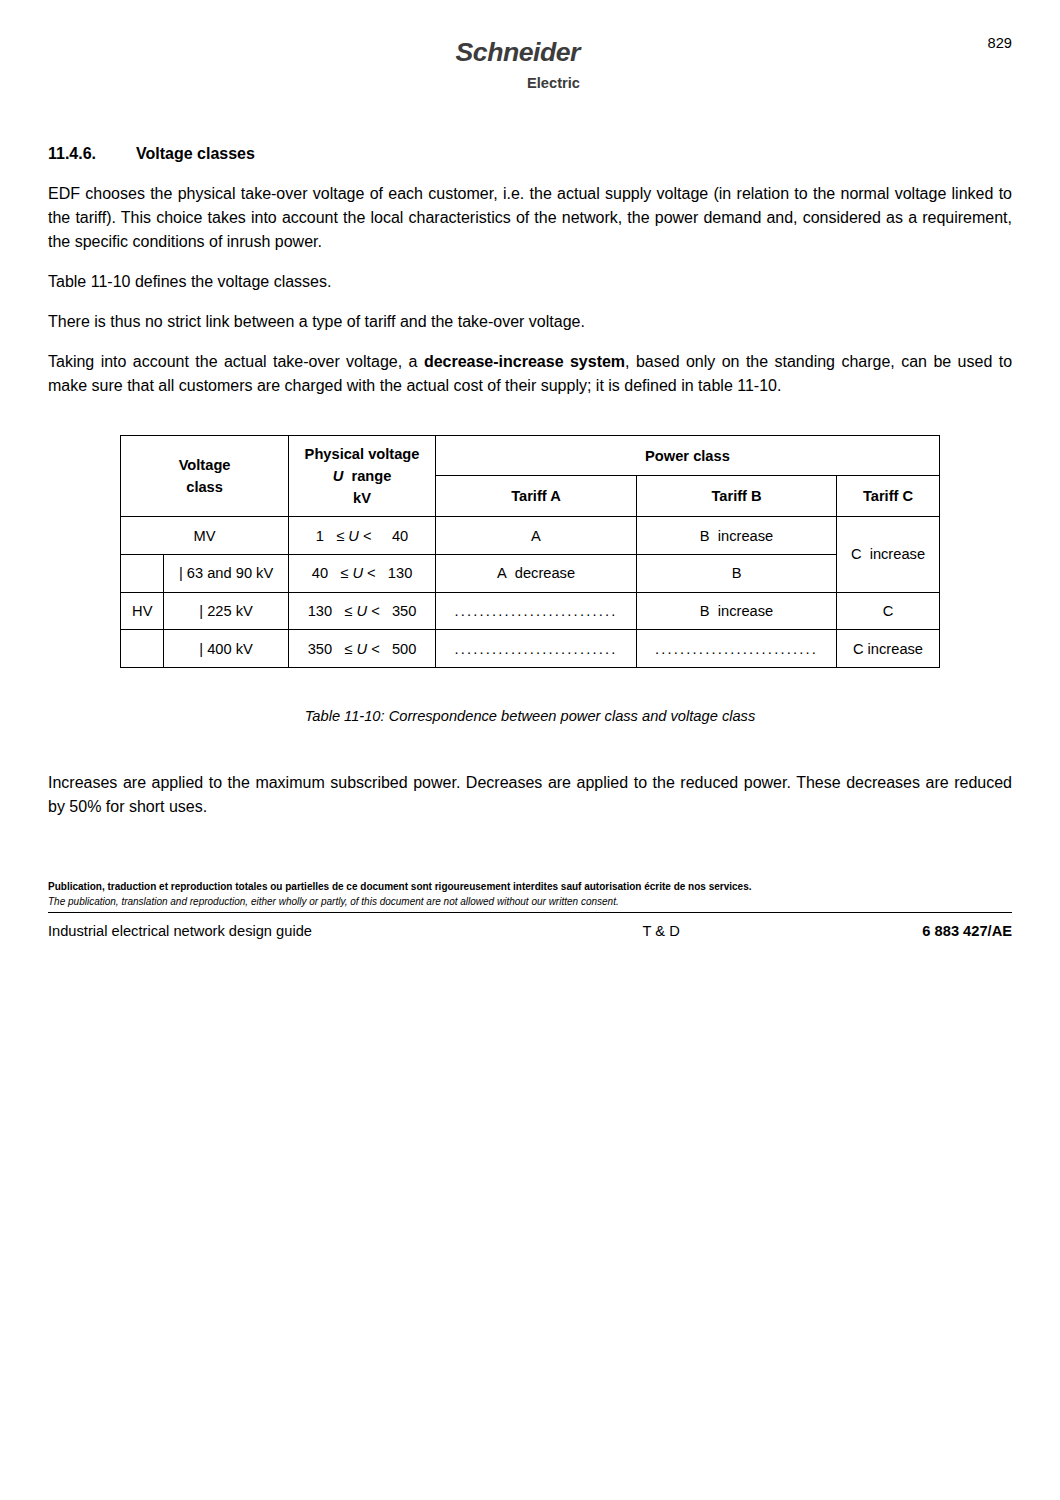Schneider Electric
829
11.4.6. Voltage classes
EDF chooses the physical take-over voltage of each customer, i.e. the actual supply voltage (in relation to the normal voltage linked to the tariff). This choice takes into account the local characteristics of the network, the power demand and, considered as a requirement, the specific conditions of inrush power.
Table 11-10 defines the voltage classes.
There is thus no strict link between a type of tariff and the take-over voltage.
Taking into account the actual take-over voltage, a decrease-increase system, based only on the standing charge, can be used to make sure that all customers are charged with the actual cost of their supply; it is defined in table 11-10.
| Voltage class | Physical voltage U range kV | Power class |
| --- | --- | --- |
| Tariff A | Tariff B | Tariff C |
| MV | 1 ≤ U < 40 | A | B increase | C increase |
| | / 63 and 90 kV | 40 ≤ U < 130 | A decrease | B |
| HV | / 225 kV | 130 ≤ U < 350 | .......................... | B increase | C |
| | / 400 kV | 350 ≤ U < 500 | .......................... | .......................... | C increase |
Table 11-10: Correspondence between power class and voltage class
Increases are applied to the maximum subscribed power. Decreases are applied to the reduced power. These decreases are reduced by 50% for short uses.
Publication, traduction et reproduction totales ou partielles de ce document sont rigoureusement interdites sauf autorisation écrite de nos services.
The publication, translation and reproduction, either wholly or partly, of this document are not allowed without our written consent.
Industrial electrical network design guide
T & D
6 883 427/AE